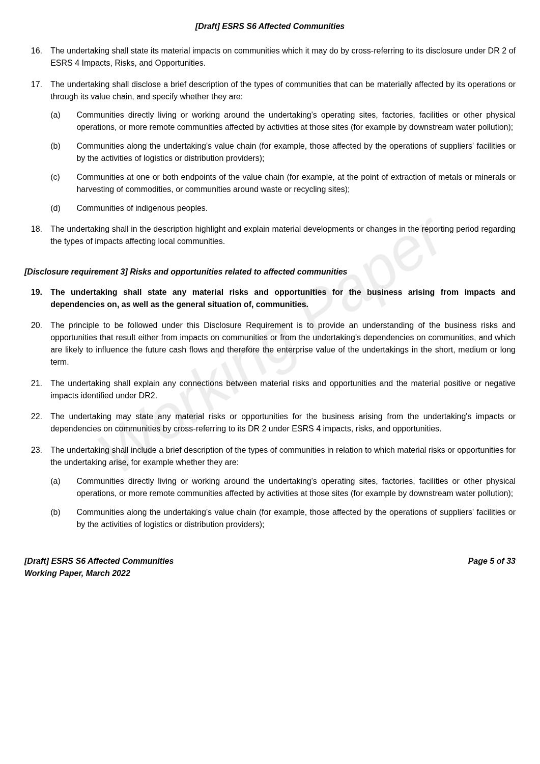Working Paper
[Draft] ESRS S6 Affected Communities
The undertaking shall state its material impacts on communities which it may do by cross-referring to its disclosure under DR 2 of ESRS 4 Impacts, Risks, and Opportunities.
The undertaking shall disclose a brief description of the types of communities that can be materially affected by its operations or through its value chain, and specify whether they are:
Communities directly living or working around the undertaking's operating sites, factories, facilities or other physical operations, or more remote communities affected by activities at those sites (for example by downstream water pollution);
Communities along the undertaking's value chain (for example, those affected by the operations of suppliers' facilities or by the activities of logistics or distribution providers);
Communities at one or both endpoints of the value chain (for example, at the point of extraction of metals or minerals or harvesting of commodities, or communities around waste or recycling sites);
Communities of indigenous peoples.
The undertaking shall in the description highlight and explain material developments or changes in the reporting period regarding the types of impacts affecting local communities.
[Disclosure requirement 3] Risks and opportunities related to affected communities
The undertaking shall state any material risks and opportunities for the business arising from impacts and dependencies on, as well as the general situation of, communities.
The principle to be followed under this Disclosure Requirement is to provide an understanding of the business risks and opportunities that result either from impacts on communities or from the undertaking's dependencies on communities, and which are likely to influence the future cash flows and therefore the enterprise value of the undertakings in the short, medium or long term.
The undertaking shall explain any connections between material risks and opportunities and the material positive or negative impacts identified under DR2.
The undertaking may state any material risks or opportunities for the business arising from the undertaking's impacts or dependencies on communities by cross-referring to its DR 2 under ESRS 4 impacts, risks, and opportunities.
The undertaking shall include a brief description of the types of communities in relation to which material risks or opportunities for the undertaking arise, for example whether they are:
Communities directly living or working around the undertaking's operating sites, factories, facilities or other physical operations, or more remote communities affected by activities at those sites (for example by downstream water pollution);
Communities along the undertaking's value chain (for example, those affected by the operations of suppliers' facilities or by the activities of logistics or distribution providers);
[Draft] ESRS S6 Affected Communities
Working Paper, March 2022
Page 5 of 33